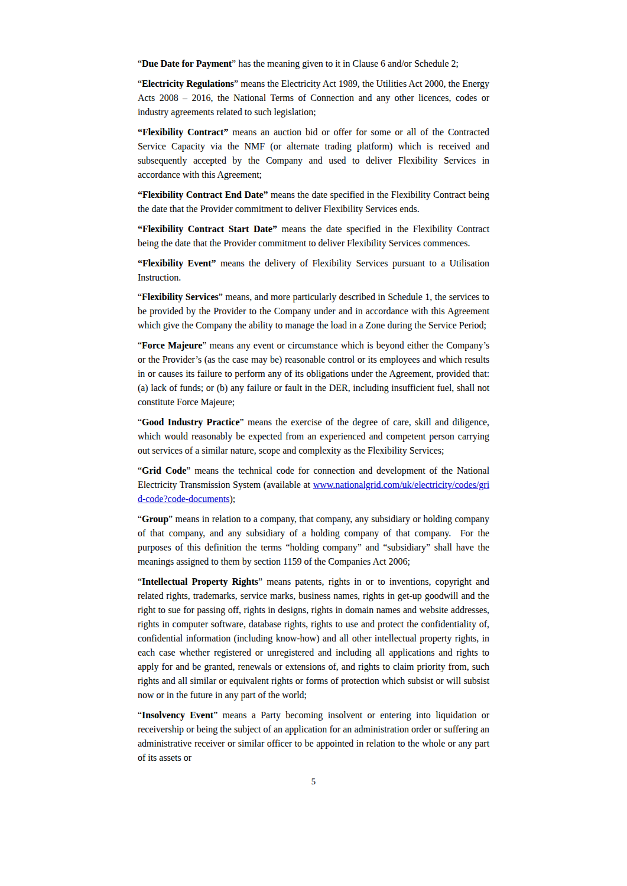“Due Date for Payment” has the meaning given to it in Clause 6 and/or Schedule 2;
“Electricity Regulations” means the Electricity Act 1989, the Utilities Act 2000, the Energy Acts 2008 – 2016, the National Terms of Connection and any other licences, codes or industry agreements related to such legislation;
“Flexibility Contract” means an auction bid or offer for some or all of the Contracted Service Capacity via the NMF (or alternate trading platform) which is received and subsequently accepted by the Company and used to deliver Flexibility Services in accordance with this Agreement;
“Flexibility Contract End Date” means the date specified in the Flexibility Contract being the date that the Provider commitment to deliver Flexibility Services ends.
“Flexibility Contract Start Date” means the date specified in the Flexibility Contract being the date that the Provider commitment to deliver Flexibility Services commences.
“Flexibility Event” means the delivery of Flexibility Services pursuant to a Utilisation Instruction.
“Flexibility Services” means, and more particularly described in Schedule 1, the services to be provided by the Provider to the Company under and in accordance with this Agreement which give the Company the ability to manage the load in a Zone during the Service Period;
“Force Majeure” means any event or circumstance which is beyond either the Company’s or the Provider’s (as the case may be) reasonable control or its employees and which results in or causes its failure to perform any of its obligations under the Agreement, provided that: (a) lack of funds; or (b) any failure or fault in the DER, including insufficient fuel, shall not constitute Force Majeure;
“Good Industry Practice” means the exercise of the degree of care, skill and diligence, which would reasonably be expected from an experienced and competent person carrying out services of a similar nature, scope and complexity as the Flexibility Services;
“Grid Code” means the technical code for connection and development of the National Electricity Transmission System (available at www.nationalgrid.com/uk/electricity/codes/grid-code?code-documents);
“Group” means in relation to a company, that company, any subsidiary or holding company of that company, and any subsidiary of a holding company of that company. For the purposes of this definition the terms “holding company” and “subsidiary” shall have the meanings assigned to them by section 1159 of the Companies Act 2006;
“Intellectual Property Rights” means patents, rights in or to inventions, copyright and related rights, trademarks, service marks, business names, rights in get-up goodwill and the right to sue for passing off, rights in designs, rights in domain names and website addresses, rights in computer software, database rights, rights to use and protect the confidentiality of, confidential information (including know-how) and all other intellectual property rights, in each case whether registered or unregistered and including all applications and rights to apply for and be granted, renewals or extensions of, and rights to claim priority from, such rights and all similar or equivalent rights or forms of protection which subsist or will subsist now or in the future in any part of the world;
“Insolvency Event” means a Party becoming insolvent or entering into liquidation or receivership or being the subject of an application for an administration order or suffering an administrative receiver or similar officer to be appointed in relation to the whole or any part of its assets or
5